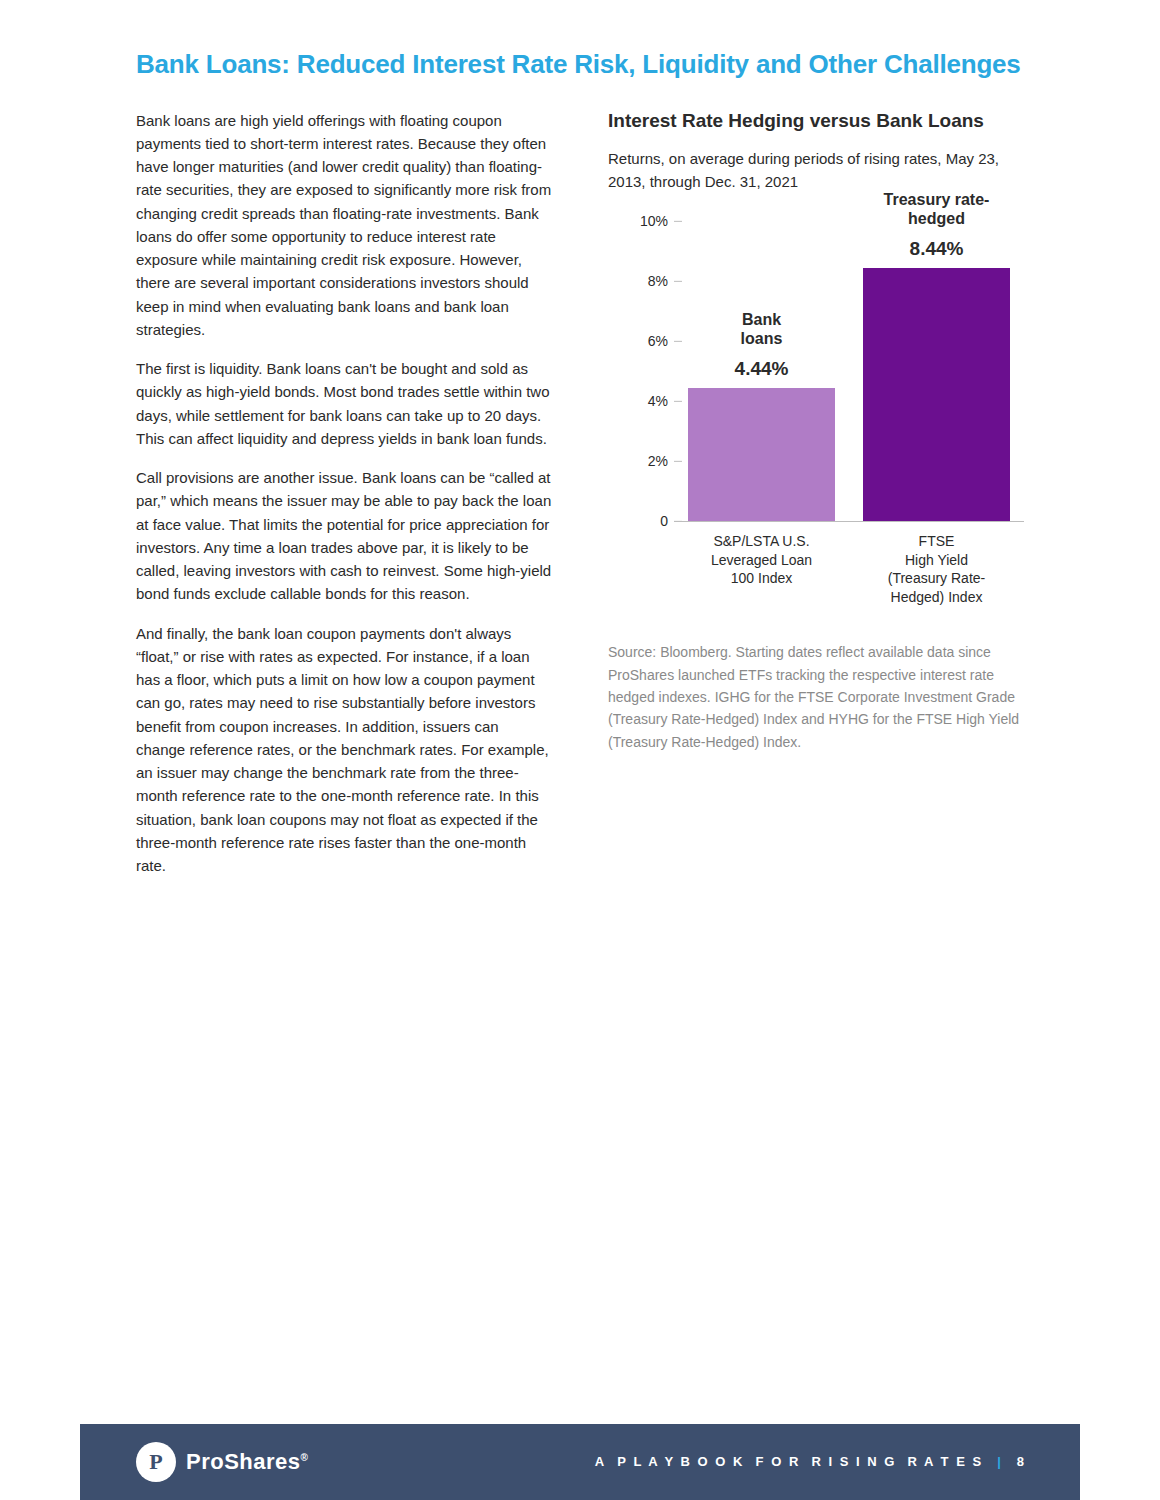Bank Loans: Reduced Interest Rate Risk, Liquidity and Other Challenges
Bank loans are high yield offerings with floating coupon payments tied to short-term interest rates. Because they often have longer maturities (and lower credit quality) than floating-rate securities, they are exposed to significantly more risk from changing credit spreads than floating-rate investments. Bank loans do offer some opportunity to reduce interest rate exposure while maintaining credit risk exposure. However, there are several important considerations investors should keep in mind when evaluating bank loans and bank loan strategies.
The first is liquidity. Bank loans can't be bought and sold as quickly as high-yield bonds. Most bond trades settle within two days, while settlement for bank loans can take up to 20 days. This can affect liquidity and depress yields in bank loan funds.
Call provisions are another issue. Bank loans can be “called at par,” which means the issuer may be able to pay back the loan at face value. That limits the potential for price appreciation for investors. Any time a loan trades above par, it is likely to be called, leaving investors with cash to reinvest. Some high-yield bond funds exclude callable bonds for this reason.
And finally, the bank loan coupon payments don't always “float,” or rise with rates as expected. For instance, if a loan has a floor, which puts a limit on how low a coupon payment can go, rates may need to rise substantially before investors benefit from coupon increases. In addition, issuers can change reference rates, or the benchmark rates. For example, an issuer may change the benchmark rate from the three-month reference rate to the one-month reference rate. In this situation, bank loan coupons may not float as expected if the three-month reference rate rises faster than the one-month rate.
Interest Rate Hedging versus Bank Loans
Returns, on average during periods of rising rates, May 23, 2013, through Dec. 31, 2021
10%
8%
6%
4%
2%
0
Bank
loans
4.44%
Treasury rate-
hedged
8.44%
S&P/LSTA U.S.
Leveraged Loan
100 Index
FTSE
High Yield
(Treasury Rate-
Hedged) Index
Source: Bloomberg. Starting dates reflect available data since ProShares launched ETFs tracking the respective interest rate hedged indexes. IGHG for the FTSE Corporate Investment Grade (Treasury Rate-Hedged) Index and HYHG for the FTSE High Yield (Treasury Rate-Hedged) Index.
P
ProShares®
A P L A Y B O O K F O R R I S I N G R A T E S | 8